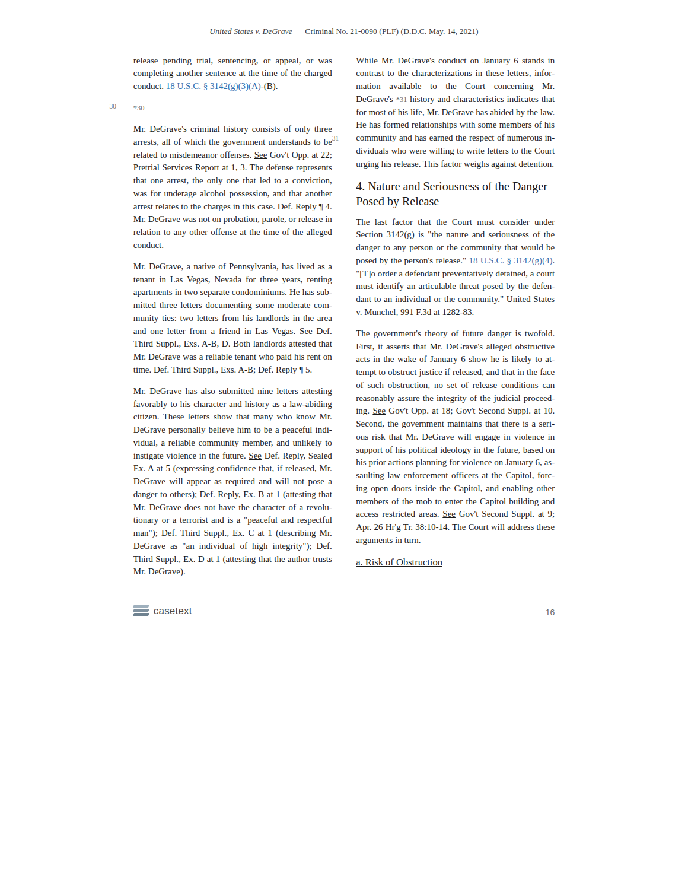United States v. DeGrave Criminal No. 21-0090 (PLF) (D.D.C. May. 14, 2021)
release pending trial, sentencing, or appeal, or was completing another sentence at the time of the charged conduct. 18 U.S.C. § 3142(g)(3)(A)-(B).
30
*30
Mr. DeGrave's criminal history consists of only three arrests, all of which the government understands to be related to misdemeanor offenses. See Gov't Opp. at 22; Pretrial Services Report at 1, 3. The defense represents that one arrest, the only one that led to a conviction, was for underage alcohol possession, and that another arrest relates to the charges in this case. Def. Reply ¶ 4. Mr. DeGrave was not on probation, parole, or release in relation to any other offense at the time of the alleged conduct.
Mr. DeGrave, a native of Pennsylvania, has lived as a tenant in Las Vegas, Nevada for three years, renting apartments in two separate condominiums. He has submitted three letters documenting some moderate community ties: two letters from his landlords in the area and one letter from a friend in Las Vegas. See Def. Third Suppl., Exs. A-B, D. Both landlords attested that Mr. DeGrave was a reliable tenant who paid his rent on time. Def. Third Suppl., Exs. A-B; Def. Reply ¶ 5.
Mr. DeGrave has also submitted nine letters attesting favorably to his character and history as a law-abiding citizen. These letters show that many who know Mr. DeGrave personally believe him to be a peaceful individual, a reliable community member, and unlikely to instigate violence in the future. See Def. Reply, Sealed Ex. A at 5 (expressing confidence that, if released, Mr. DeGrave will appear as required and will not pose a danger to others); Def. Reply, Ex. B at 1 (attesting that Mr. DeGrave does not have the character of a revolutionary or a terrorist and is a "peaceful and respectful man"); Def. Third Suppl., Ex. C at 1 (describing Mr. DeGrave as "an individual of high integrity"); Def. Third Suppl., Ex. D at 1 (attesting that the author trusts Mr. DeGrave).
While Mr. DeGrave's conduct on January 6 stands in contrast to the characterizations in these letters, information available to the Court concerning Mr. DeGrave's *31 history and characteristics indicates that for most of his life, Mr. DeGrave has abided by the law. He has formed relationships with some members of his community and has earned the respect of numerous individuals who were willing to write letters to the Court urging his release. This factor weighs against detention.
31
4. Nature and Seriousness of the Danger Posed by Release
The last factor that the Court must consider under Section 3142(g) is "the nature and seriousness of the danger to any person or the community that would be posed by the person's release." 18 U.S.C. § 3142(g)(4). "[T]o order a defendant preventatively detained, a court must identify an articulable threat posed by the defendant to an individual or the community." United States v. Munchel, 991 F.3d at 1282-83.
The government's theory of future danger is twofold. First, it asserts that Mr. DeGrave's alleged obstructive acts in the wake of January 6 show he is likely to attempt to obstruct justice if released, and that in the face of such obstruction, no set of release conditions can reasonably assure the integrity of the judicial proceeding. See Gov't Opp. at 18; Gov't Second Suppl. at 10. Second, the government maintains that there is a serious risk that Mr. DeGrave will engage in violence in support of his political ideology in the future, based on his prior actions planning for violence on January 6, assaulting law enforcement officers at the Capitol, forcing open doors inside the Capitol, and enabling other members of the mob to enter the Capitol building and access restricted areas. See Gov't Second Suppl. at 9; Apr. 26 Hr'g Tr. 38:10-14. The Court will address these arguments in turn.
a. Risk of Obstruction
casetext
16